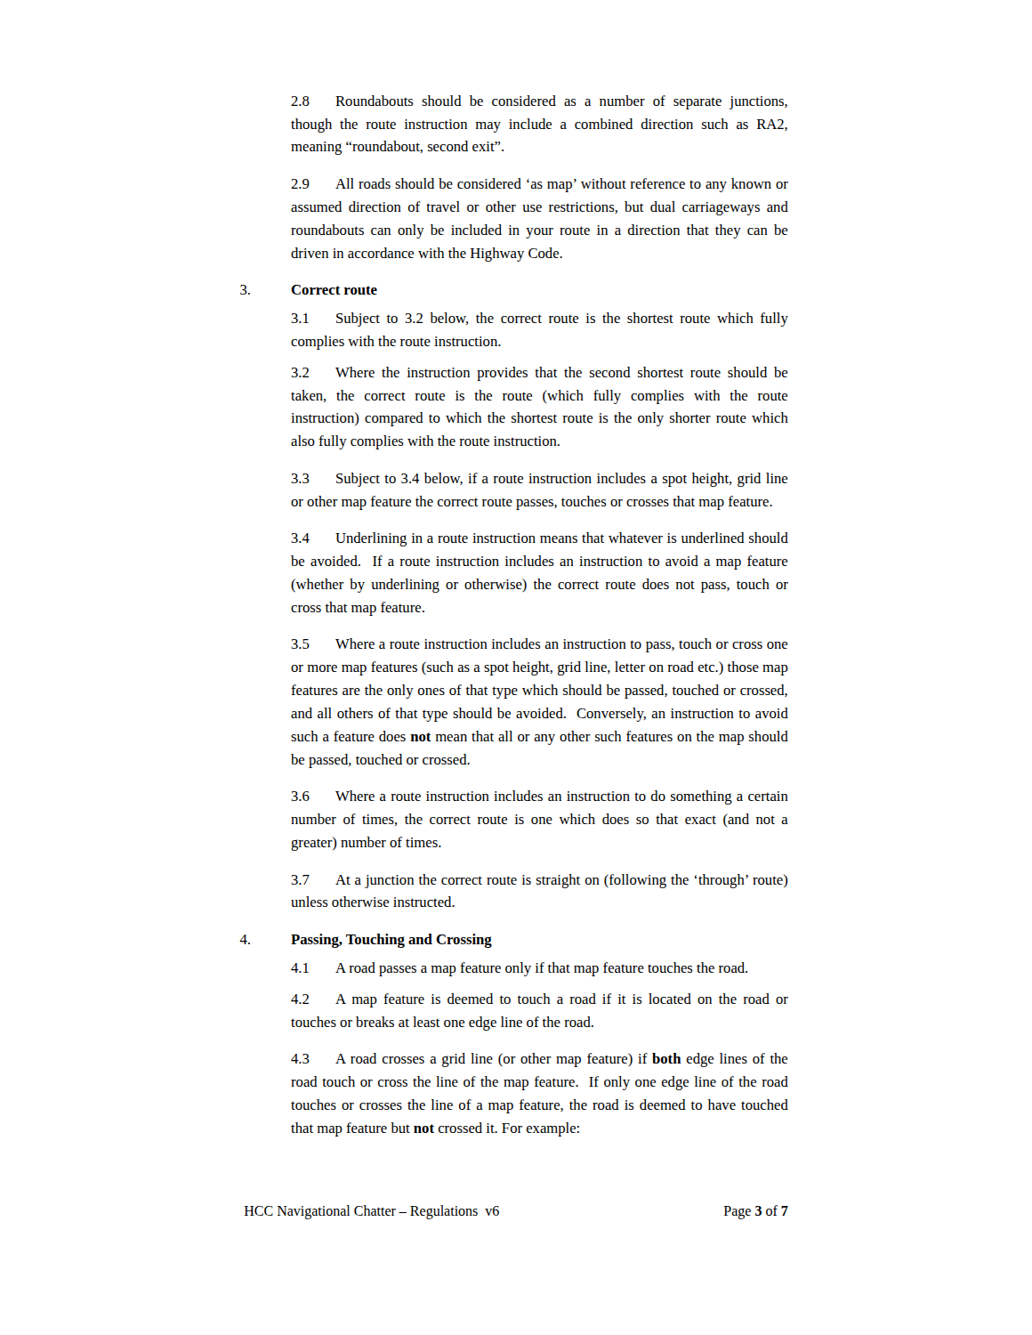2.8 Roundabouts should be considered as a number of separate junctions, though the route instruction may include a combined direction such as RA2, meaning “roundabout, second exit”.
2.9 All roads should be considered ‘as map’ without reference to any known or assumed direction of travel or other use restrictions, but dual carriageways and roundabouts can only be included in your route in a direction that they can be driven in accordance with the Highway Code.
3. Correct route
3.1 Subject to 3.2 below, the correct route is the shortest route which fully complies with the route instruction.
3.2 Where the instruction provides that the second shortest route should be taken, the correct route is the route (which fully complies with the route instruction) compared to which the shortest route is the only shorter route which also fully complies with the route instruction.
3.3 Subject to 3.4 below, if a route instruction includes a spot height, grid line or other map feature the correct route passes, touches or crosses that map feature.
3.4 Underlining in a route instruction means that whatever is underlined should be avoided. If a route instruction includes an instruction to avoid a map feature (whether by underlining or otherwise) the correct route does not pass, touch or cross that map feature.
3.5 Where a route instruction includes an instruction to pass, touch or cross one or more map features (such as a spot height, grid line, letter on road etc.) those map features are the only ones of that type which should be passed, touched or crossed, and all others of that type should be avoided. Conversely, an instruction to avoid such a feature does not mean that all or any other such features on the map should be passed, touched or crossed.
3.6 Where a route instruction includes an instruction to do something a certain number of times, the correct route is one which does so that exact (and not a greater) number of times.
3.7 At a junction the correct route is straight on (following the ‘through’ route) unless otherwise instructed.
4. Passing, Touching and Crossing
4.1 A road passes a map feature only if that map feature touches the road.
4.2 A map feature is deemed to touch a road if it is located on the road or touches or breaks at least one edge line of the road.
4.3 A road crosses a grid line (or other map feature) if both edge lines of the road touch or cross the line of the map feature. If only one edge line of the road touches or crosses the line of a map feature, the road is deemed to have touched that map feature but not crossed it. For example:
HCC Navigational Chatter – Regulations v6 Page 3 of 7